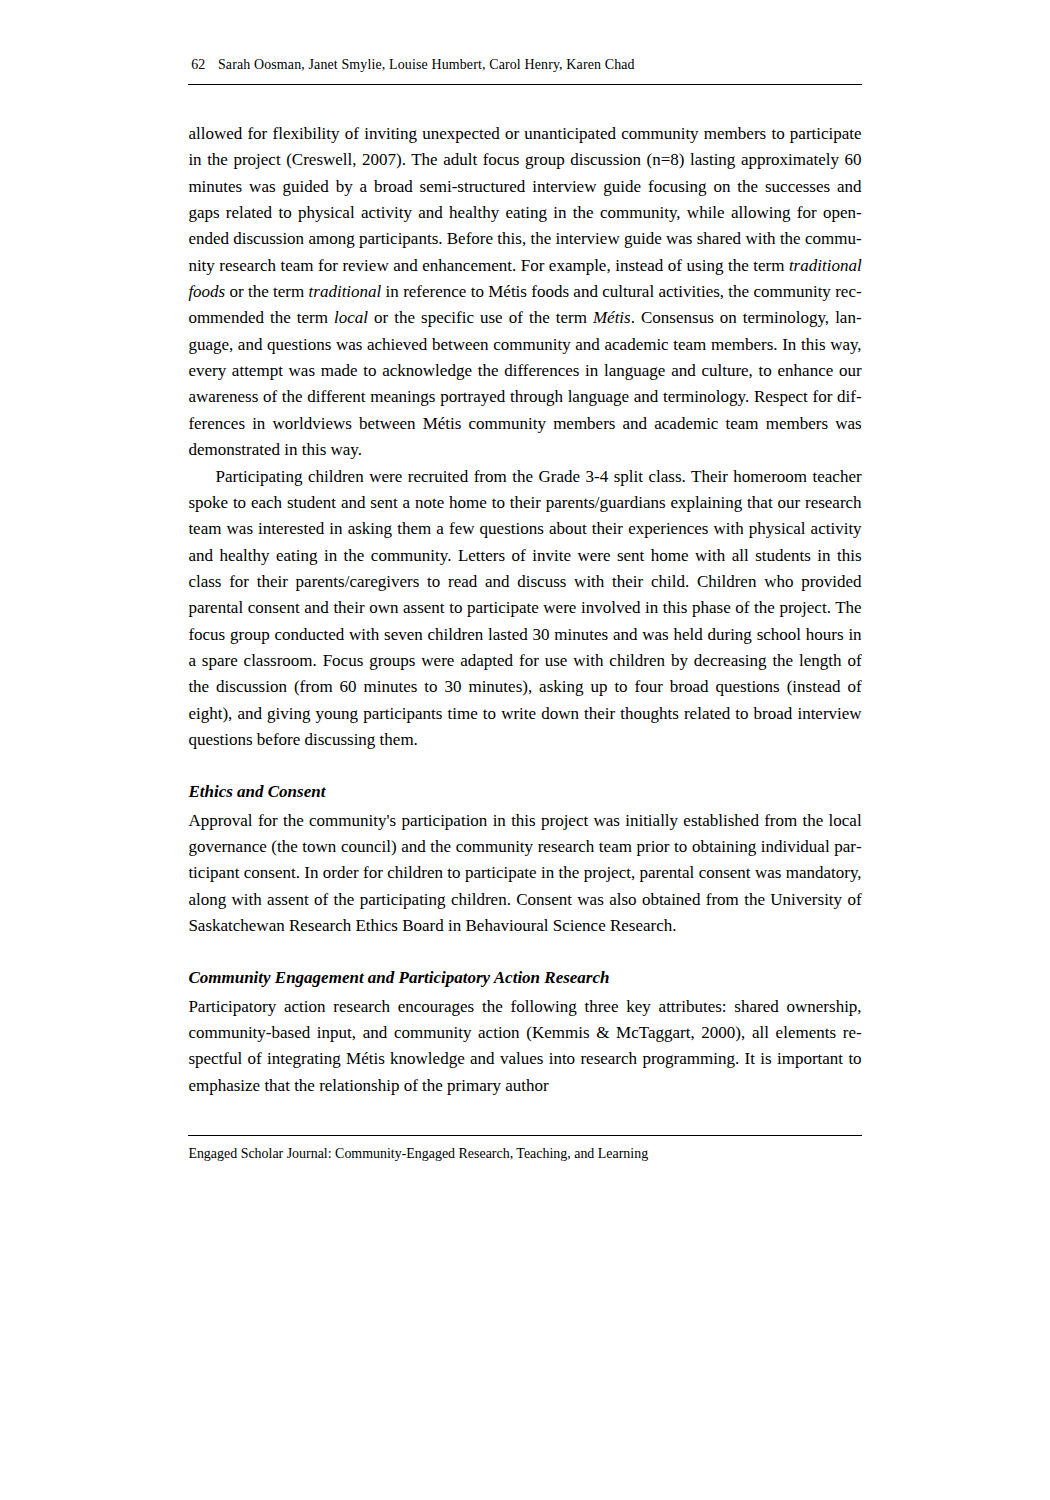62 Sarah Oosman, Janet Smylie, Louise Humbert, Carol Henry, Karen Chad
allowed for flexibility of inviting unexpected or unanticipated community members to participate in the project (Creswell, 2007). The adult focus group discussion (n=8) lasting approximately 60 minutes was guided by a broad semi-structured interview guide focusing on the successes and gaps related to physical activity and healthy eating in the community, while allowing for open-ended discussion among participants. Before this, the interview guide was shared with the community research team for review and enhancement. For example, instead of using the term traditional foods or the term traditional in reference to Métis foods and cultural activities, the community recommended the term local or the specific use of the term Métis. Consensus on terminology, language, and questions was achieved between community and academic team members. In this way, every attempt was made to acknowledge the differences in language and culture, to enhance our awareness of the different meanings portrayed through language and terminology. Respect for differences in worldviews between Métis community members and academic team members was demonstrated in this way.
Participating children were recruited from the Grade 3-4 split class. Their homeroom teacher spoke to each student and sent a note home to their parents/guardians explaining that our research team was interested in asking them a few questions about their experiences with physical activity and healthy eating in the community. Letters of invite were sent home with all students in this class for their parents/caregivers to read and discuss with their child. Children who provided parental consent and their own assent to participate were involved in this phase of the project. The focus group conducted with seven children lasted 30 minutes and was held during school hours in a spare classroom. Focus groups were adapted for use with children by decreasing the length of the discussion (from 60 minutes to 30 minutes), asking up to four broad questions (instead of eight), and giving young participants time to write down their thoughts related to broad interview questions before discussing them.
Ethics and Consent
Approval for the community's participation in this project was initially established from the local governance (the town council) and the community research team prior to obtaining individual participant consent. In order for children to participate in the project, parental consent was mandatory, along with assent of the participating children. Consent was also obtained from the University of Saskatchewan Research Ethics Board in Behavioural Science Research.
Community Engagement and Participatory Action Research
Participatory action research encourages the following three key attributes: shared ownership, community-based input, and community action (Kemmis & McTaggart, 2000), all elements respectful of integrating Métis knowledge and values into research programming. It is important to emphasize that the relationship of the primary author
Engaged Scholar Journal: Community-Engaged Research, Teaching, and Learning